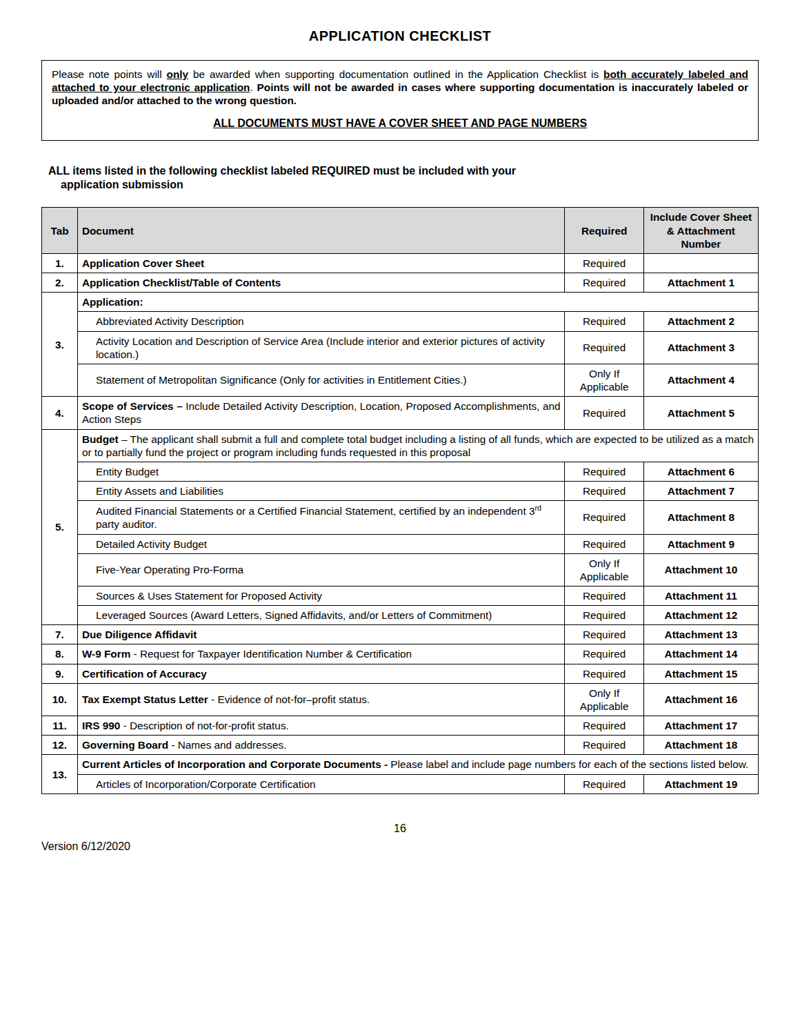APPLICATION CHECKLIST
Please note points will only be awarded when supporting documentation outlined in the Application Checklist is both accurately labeled and attached to your electronic application. Points will not be awarded in cases where supporting documentation is inaccurately labeled or uploaded and/or attached to the wrong question.
ALL DOCUMENTS MUST HAVE A COVER SHEET AND PAGE NUMBERS
ALL items listed in the following checklist labeled REQUIRED must be included with your application submission
| Tab | Document | Required | Include Cover Sheet & Attachment Number |
| --- | --- | --- | --- |
| 1. | Application Cover Sheet | Required | |
| 2. | Application Checklist/Table of Contents | Required | Attachment 1 |
| 3. | Application: |
| Abbreviated Activity Description | Required | Attachment 2 |
| Activity Location and Description of Service Area (Include interior and exterior pictures of activity location.) | Required | Attachment 3 |
| Statement of Metropolitan Significance (Only for activities in Entitlement Cities.) | Only If Applicable | Attachment 4 |
| 4. | Scope of Services – Include Detailed Activity Description, Location, Proposed Accomplishments, and Action Steps | Required | Attachment 5 |
| 5. | Budget – The applicant shall submit a full and complete total budget including a listing of all funds, which are expected to be utilized as a match or to partially fund the project or program including funds requested in this proposal |
| Entity Budget | Required | Attachment 6 |
| Entity Assets and Liabilities | Required | Attachment 7 |
| Audited Financial Statements or a Certified Financial Statement, certified by an independent 3 rd party auditor. | Required | Attachment 8 |
| Detailed Activity Budget | Required | Attachment 9 |
| Five-Year Operating Pro-Forma | Only If Applicable | Attachment 10 |
| Sources & Uses Statement for Proposed Activity | Required | Attachment 11 |
| Leveraged Sources (Award Letters, Signed Affidavits, and/or Letters of Commitment) | Required | Attachment 12 |
| 7. | Due Diligence Affidavit | Required | Attachment 13 |
| 8. | W-9 Form - Request for Taxpayer Identification Number & Certification | Required | Attachment 14 |
| 9. | Certification of Accuracy | Required | Attachment 15 |
| 10. | Tax Exempt Status Letter - Evidence of not-for–profit status. | Only If Applicable | Attachment 16 |
| 11. | IRS 990 - Description of not-for-profit status. | Required | Attachment 17 |
| 12. | Governing Board - Names and addresses. | Required | Attachment 18 |
| 13. | Current Articles of Incorporation and Corporate Documents - Please label and include page numbers for each of the sections listed below. |
| Articles of Incorporation/Corporate Certification | Required | Attachment 19 |
16
Version 6/12/2020